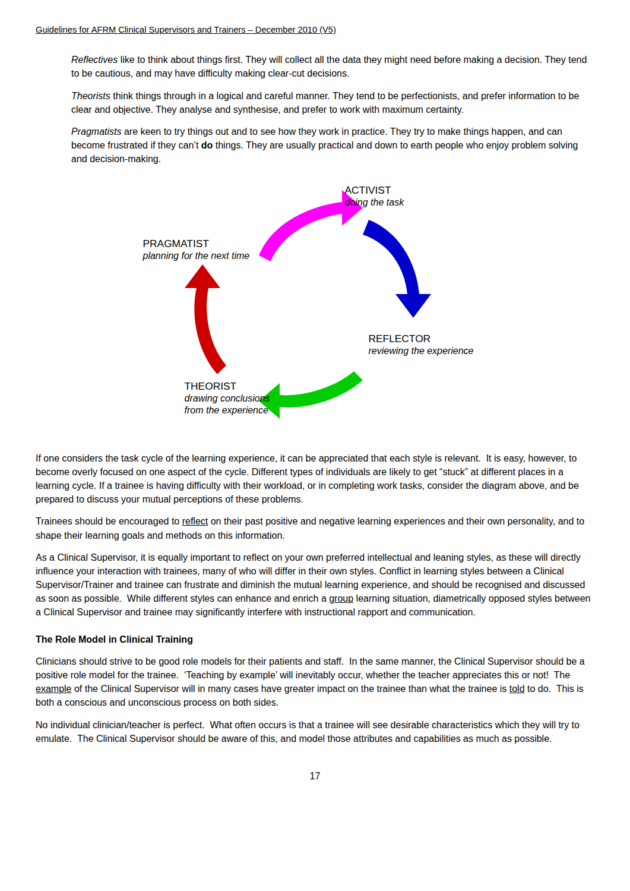Guidelines for AFRM Clinical Supervisors and Trainers – December 2010 (V5)
Reflectives like to think about things first. They will collect all the data they might need before making a decision. They tend to be cautious, and may have difficulty making clear-cut decisions.
Theorists think things through in a logical and careful manner. They tend to be perfectionists, and prefer information to be clear and objective. They analyse and synthesise, and prefer to work with maximum certainty.
Pragmatists are keen to try things out and to see how they work in practice. They try to make things happen, and can become frustrated if they can’t do things. They are usually practical and down to earth people who enjoy problem solving and decision-making.
ACTIVIST
doing the task
PRAGMATIST
planning for the next time
REFLECTOR
reviewing the experience
THEORIST
drawing conclusions
from the experience
If one considers the task cycle of the learning experience, it can be appreciated that each style is relevant. It is easy, however, to become overly focused on one aspect of the cycle. Different types of individuals are likely to get “stuck” at different places in a learning cycle. If a trainee is having difficulty with their workload, or in completing work tasks, consider the diagram above, and be prepared to discuss your mutual perceptions of these problems.
Trainees should be encouraged to reflect on their past positive and negative learning experiences and their own personality, and to shape their learning goals and methods on this information.
As a Clinical Supervisor, it is equally important to reflect on your own preferred intellectual and leaning styles, as these will directly influence your interaction with trainees, many of who will differ in their own styles. Conflict in learning styles between a Clinical Supervisor/Trainer and trainee can frustrate and diminish the mutual learning experience, and should be recognised and discussed as soon as possible. While different styles can enhance and enrich a group learning situation, diametrically opposed styles between a Clinical Supervisor and trainee may significantly interfere with instructional rapport and communication.
The Role Model in Clinical Training
Clinicians should strive to be good role models for their patients and staff. In the same manner, the Clinical Supervisor should be a positive role model for the trainee. ‘Teaching by example’ will inevitably occur, whether the teacher appreciates this or not! The example of the Clinical Supervisor will in many cases have greater impact on the trainee than what the trainee is told to do. This is both a conscious and unconscious process on both sides.
No individual clinician/teacher is perfect. What often occurs is that a trainee will see desirable characteristics which they will try to emulate. The Clinical Supervisor should be aware of this, and model those attributes and capabilities as much as possible.
17